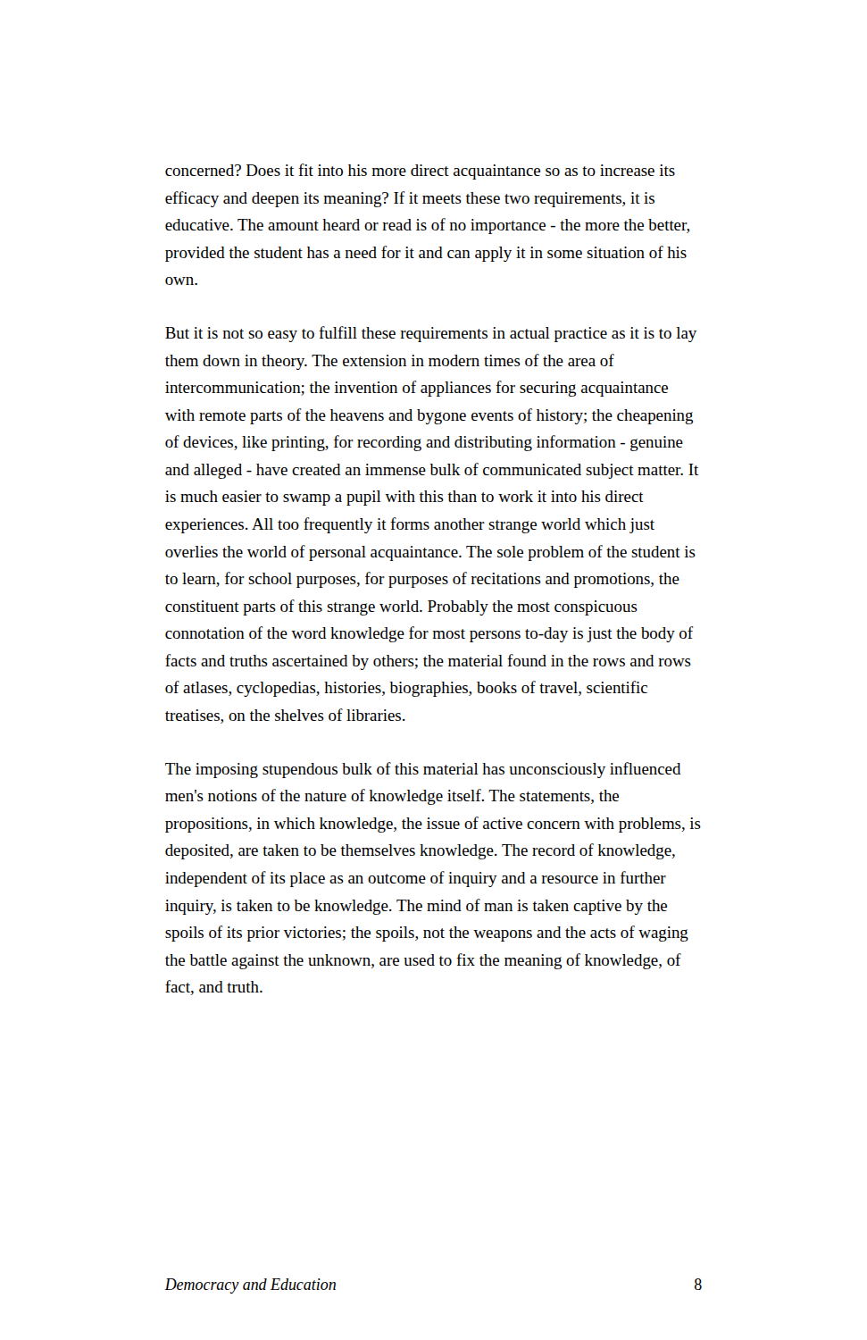concerned? Does it fit into his more direct acquaintance so as to increase its efficacy and deepen its meaning? If it meets these two requirements, it is educative. The amount heard or read is of no importance - the more the better, provided the student has a need for it and can apply it in some situation of his own.
But it is not so easy to fulfill these requirements in actual practice as it is to lay them down in theory. The extension in modern times of the area of intercommunication; the invention of appliances for securing acquaintance with remote parts of the heavens and bygone events of history; the cheapening of devices, like printing, for recording and distributing information - genuine and alleged - have created an immense bulk of communicated subject matter. It is much easier to swamp a pupil with this than to work it into his direct experiences. All too frequently it forms another strange world which just overlies the world of personal acquaintance. The sole problem of the student is to learn, for school purposes, for purposes of recitations and promotions, the constituent parts of this strange world. Probably the most conspicuous connotation of the word knowledge for most persons to-day is just the body of facts and truths ascertained by others; the material found in the rows and rows of atlases, cyclopedias, histories, biographies, books of travel, scientific treatises, on the shelves of libraries.
The imposing stupendous bulk of this material has unconsciously influenced men's notions of the nature of knowledge itself. The statements, the propositions, in which knowledge, the issue of active concern with problems, is deposited, are taken to be themselves knowledge. The record of knowledge, independent of its place as an outcome of inquiry and a resource in further inquiry, is taken to be knowledge. The mind of man is taken captive by the spoils of its prior victories; the spoils, not the weapons and the acts of waging the battle against the unknown, are used to fix the meaning of knowledge, of fact, and truth.
Democracy and Education 8